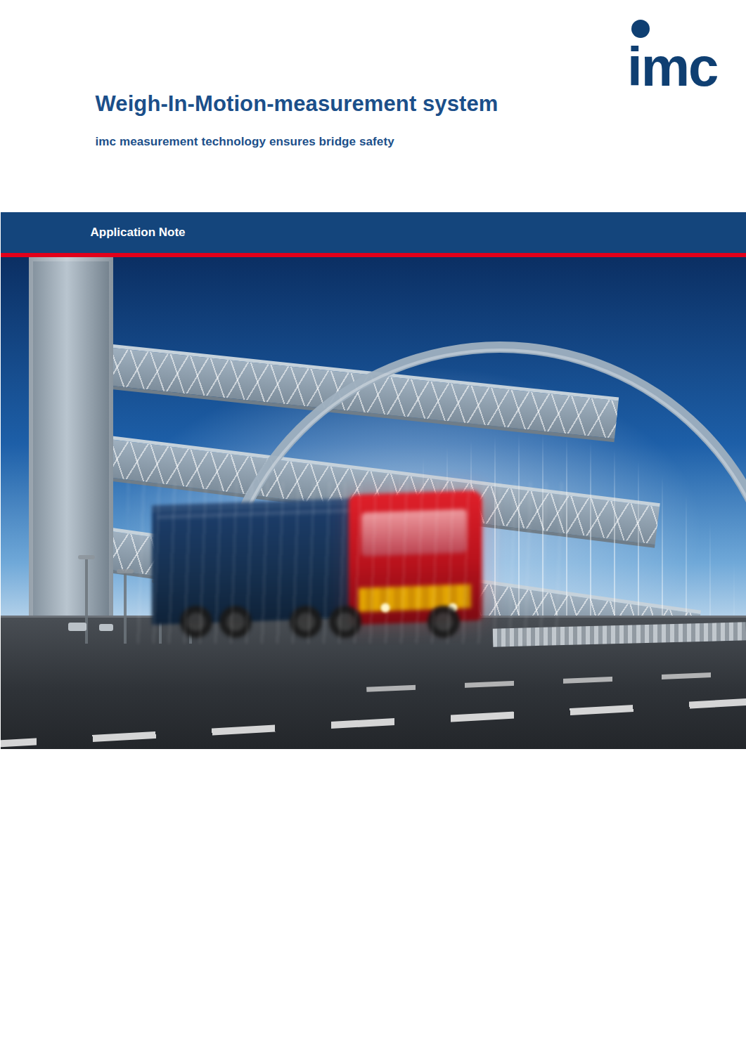imc
Weigh-In-Motion-measurement system
imc measurement technology ensures bridge safety
Application Note